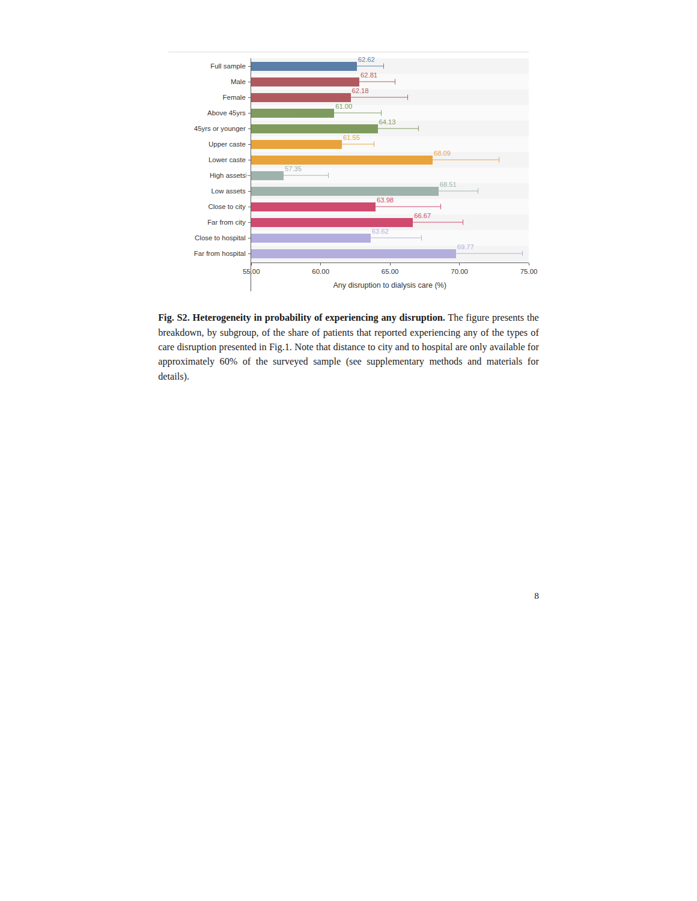Full sample
Male
Female
Above 45yrs
45yrs or younger
Upper caste
Lower caste
High assets
Low assets
Close to city
Far from city
Close to hospital
Far from hospital
62.62
62.81
62.18
61.00
64.13
61.55
68.09
57.35
68.51
63.98
66.67
63.62
69.77
55.00
60.00
65.00
70.00
75.00
Any disruption to dialysis care (%)
Fig. S2. Heterogeneity in probability of experiencing any disruption. The figure presents the breakdown, by subgroup, of the share of patients that reported experiencing any of the types of care disruption presented in Fig.1. Note that distance to city and to hospital are only available for approximately 60% of the surveyed sample (see supplementary methods and materials for details).
8